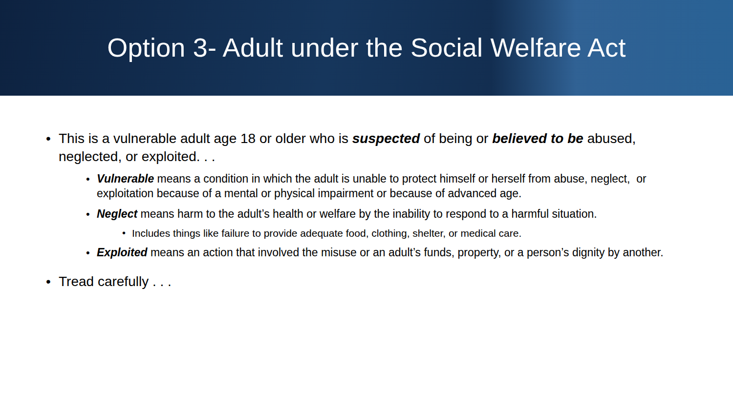Option 3- Adult under the Social Welfare Act
This is a vulnerable adult age 18 or older who is suspected of being or believed to be abused, neglected, or exploited. . .
Vulnerable means a condition in which the adult is unable to protect himself or herself from abuse, neglect, or exploitation because of a mental or physical impairment or because of advanced age.
Neglect means harm to the adult’s health or welfare by the inability to respond to a harmful situation.
Includes things like failure to provide adequate food, clothing, shelter, or medical care.
Exploited means an action that involved the misuse or an adult’s funds, property, or a person’s dignity by another.
Tread carefully . . .